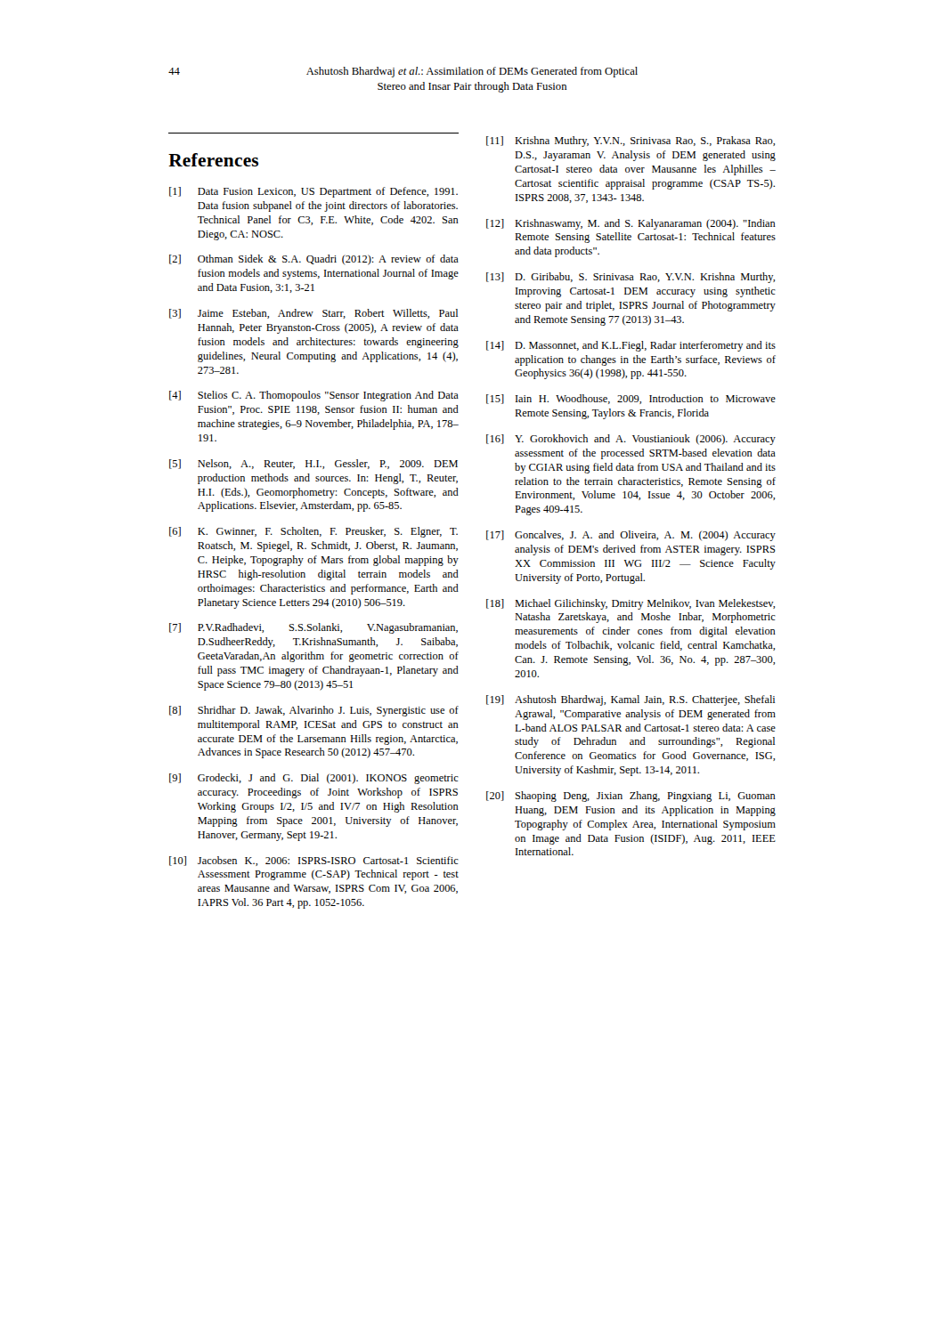44
Ashutosh Bhardwaj et al.: Assimilation of DEMs Generated from Optical
Stereo and Insar Pair through Data Fusion
References
[1] Data Fusion Lexicon, US Department of Defence, 1991. Data fusion subpanel of the joint directors of laboratories. Technical Panel for C3, F.E. White, Code 4202. San Diego, CA: NOSC.
[2] Othman Sidek & S.A. Quadri (2012): A review of data fusion models and systems, International Journal of Image and Data Fusion, 3:1, 3-21
[3] Jaime Esteban, Andrew Starr, Robert Willetts, Paul Hannah, Peter Bryanston-Cross (2005), A review of data fusion models and architectures: towards engineering guidelines, Neural Computing and Applications, 14 (4), 273–281.
[4] Stelios C. A. Thomopoulos "Sensor Integration And Data Fusion", Proc. SPIE 1198, Sensor fusion II: human and machine strategies, 6–9 November, Philadelphia, PA, 178–191.
[5] Nelson, A., Reuter, H.I., Gessler, P., 2009. DEM production methods and sources. In: Hengl, T., Reuter, H.I. (Eds.), Geomorphometry: Concepts, Software, and Applications. Elsevier, Amsterdam, pp. 65-85.
[6] K. Gwinner, F. Scholten, F. Preusker, S. Elgner, T. Roatsch, M. Spiegel, R. Schmidt, J. Oberst, R. Jaumann, C. Heipke, Topography of Mars from global mapping by HRSC high-resolution digital terrain models and orthoimages: Characteristics and performance, Earth and Planetary Science Letters 294 (2010) 506–519.
[7] P.V.Radhadevi, S.S.Solanki, V.Nagasubramanian, D.SudheerReddy, T.KrishnaSumanth, J. Saibaba, GeetaVaradan,An algorithm for geometric correction of full pass TMC imagery of Chandrayaan-1, Planetary and Space Science 79–80 (2013) 45–51
[8] Shridhar D. Jawak, Alvarinho J. Luis, Synergistic use of multitemporal RAMP, ICESat and GPS to construct an accurate DEM of the Larsemann Hills region, Antarctica, Advances in Space Research 50 (2012) 457–470.
[9] Grodecki, J and G. Dial (2001). IKONOS geometric accuracy. Proceedings of Joint Workshop of ISPRS Working Groups I/2, I/5 and IV/7 on High Resolution Mapping from Space 2001, University of Hanover, Hanover, Germany, Sept 19-21.
[10] Jacobsen K., 2006: ISPRS-ISRO Cartosat-1 Scientific Assessment Programme (C-SAP) Technical report - test areas Mausanne and Warsaw, ISPRS Com IV, Goa 2006, IAPRS Vol. 36 Part 4, pp. 1052-1056.
[11] Krishna Muthry, Y.V.N., Srinivasa Rao, S., Prakasa Rao, D.S., Jayaraman V. Analysis of DEM generated using Cartosat-I stereo data over Mausanne les Alphilles – Cartosat scientific appraisal programme (CSAP TS-5). ISPRS 2008, 37, 1343- 1348.
[12] Krishnaswamy, M. and S. Kalyanaraman (2004). "Indian Remote Sensing Satellite Cartosat-1: Technical features and data products".
[13] D. Giribabu, S. Srinivasa Rao, Y.V.N. Krishna Murthy, Improving Cartosat-1 DEM accuracy using synthetic stereo pair and triplet, ISPRS Journal of Photogrammetry and Remote Sensing 77 (2013) 31–43.
[14] D. Massonnet, and K.L.Fiegl, Radar interferometry and its application to changes in the Earth’s surface, Reviews of Geophysics 36(4) (1998), pp. 441-550.
[15] Iain H. Woodhouse, 2009, Introduction to Microwave Remote Sensing, Taylors & Francis, Florida
[16] Y. Gorokhovich and A. Voustianiouk (2006). Accuracy assessment of the processed SRTM-based elevation data by CGIAR using field data from USA and Thailand and its relation to the terrain characteristics, Remote Sensing of Environment, Volume 104, Issue 4, 30 October 2006, Pages 409-415.
[17] Goncalves, J. A. and Oliveira, A. M. (2004) Accuracy analysis of DEM's derived from ASTER imagery. ISPRS XX Commission III WG III/2 — Science Faculty University of Porto, Portugal.
[18] Michael Gilichinsky, Dmitry Melnikov, Ivan Melekestsev, Natasha Zaretskaya, and Moshe Inbar, Morphometric measurements of cinder cones from digital elevation models of Tolbachik, volcanic field, central Kamchatka, Can. J. Remote Sensing, Vol. 36, No. 4, pp. 287–300, 2010.
[19] Ashutosh Bhardwaj, Kamal Jain, R.S. Chatterjee, Shefali Agrawal, "Comparative analysis of DEM generated from L-band ALOS PALSAR and Cartosat-1 stereo data: A case study of Dehradun and surroundings", Regional Conference on Geomatics for Good Governance, ISG, University of Kashmir, Sept. 13-14, 2011.
[20] Shaoping Deng, Jixian Zhang, Pingxiang Li, Guoman Huang, DEM Fusion and its Application in Mapping Topography of Complex Area, International Symposium on Image and Data Fusion (ISIDF), Aug. 2011, IEEE International.